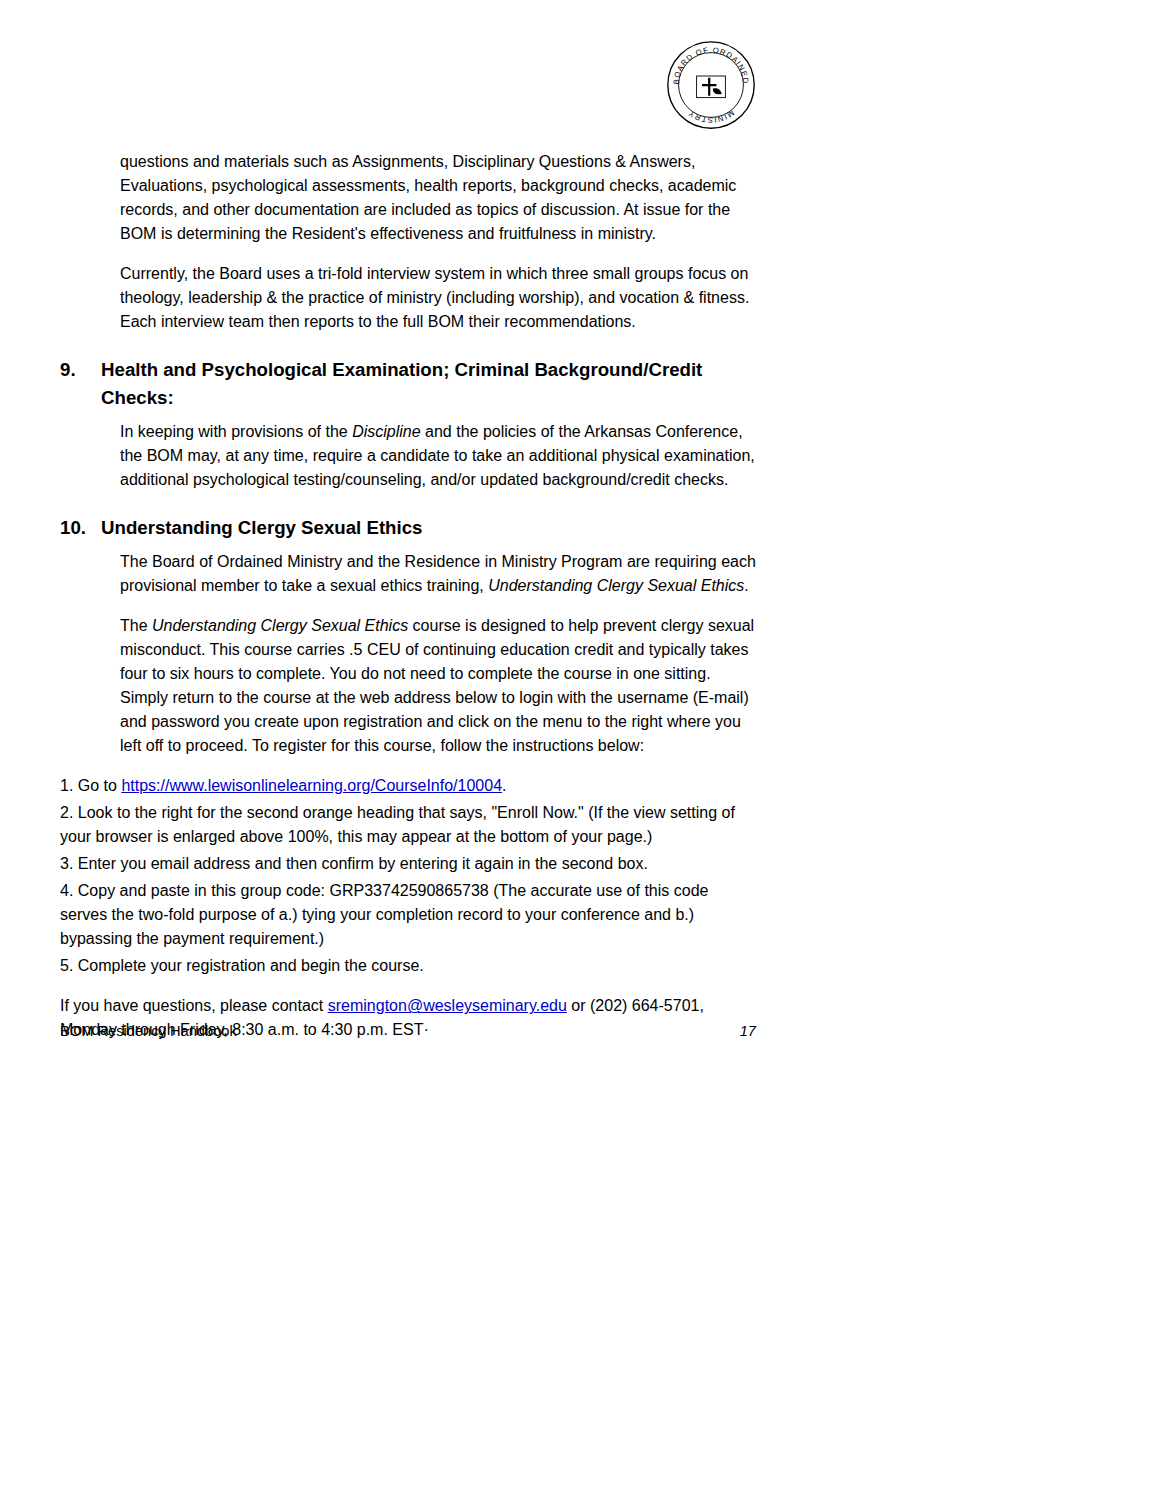BOARD OF ORDAINED MINISTRY
questions and materials such as Assignments, Disciplinary Questions & Answers, Evaluations, psychological assessments, health reports, background checks, academic records, and other documentation are included as topics of discussion. At issue for the BOM is determining the Resident's effectiveness and fruitfulness in ministry.
Currently, the Board uses a tri-fold interview system in which three small groups focus on theology, leadership & the practice of ministry (including worship), and vocation & fitness. Each interview team then reports to the full BOM their recommendations.
9. Health and Psychological Examination; Criminal Background/Credit Checks:
In keeping with provisions of the Discipline and the policies of the Arkansas Conference, the BOM may, at any time, require a candidate to take an additional physical examination, additional psychological testing/counseling, and/or updated background/credit checks.
10. Understanding Clergy Sexual Ethics
The Board of Ordained Ministry and the Residence in Ministry Program are requiring each provisional member to take a sexual ethics training, Understanding Clergy Sexual Ethics.
The Understanding Clergy Sexual Ethics course is designed to help prevent clergy sexual misconduct. This course carries .5 CEU of continuing education credit and typically takes four to six hours to complete. You do not need to complete the course in one sitting. Simply return to the course at the web address below to login with the username (E-mail) and password you create upon registration and click on the menu to the right where you left off to proceed. To register for this course, follow the instructions below:
1. Go to https://www.lewisonlinelearning.org/CourseInfo/10004.
2. Look to the right for the second orange heading that says, "Enroll Now." (If the view setting of your browser is enlarged above 100%, this may appear at the bottom of your page.)
3. Enter you email address and then confirm by entering it again in the second box.
4. Copy and paste in this group code: GRP33742590865738 (The accurate use of this code serves the two-fold purpose of a.) tying your completion record to your conference and b.) bypassing the payment requirement.)
5. Complete your registration and begin the course.
If you have questions, please contact sremington@wesleyseminary.edu or (202) 664-5701, Monday through Friday, 8:30 a.m. to 4:30 p.m. EST·
BOM Residency Handbook 17